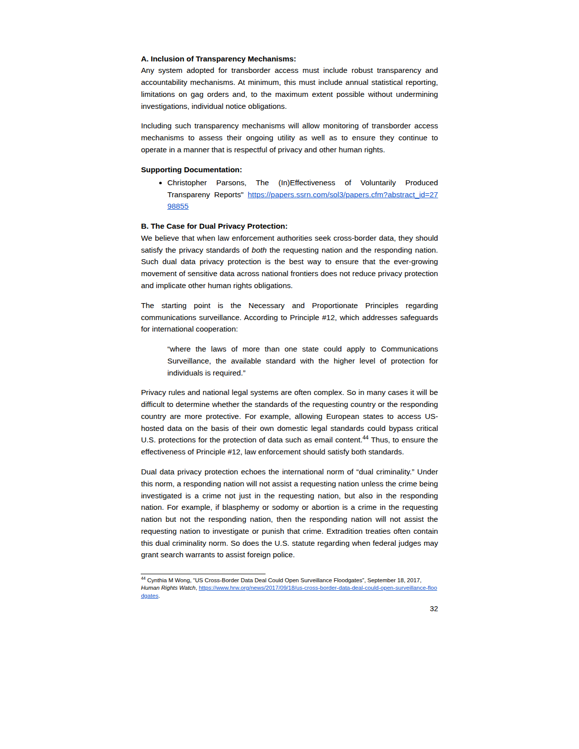A. Inclusion of Transparency Mechanisms:
Any system adopted for transborder access must include robust transparency and accountability mechanisms. At minimum, this must include annual statistical reporting, limitations on gag orders and, to the maximum extent possible without undermining investigations, individual notice obligations.
Including such transparency mechanisms will allow monitoring of transborder access mechanisms to assess their ongoing utility as well as to ensure they continue to operate in a manner that is respectful of privacy and other human rights.
Supporting Documentation:
Christopher Parsons, The (In)Effectiveness of Voluntarily Produced Transpareny Reports" https://papers.ssrn.com/sol3/papers.cfm?abstract_id=2798855
B. The Case for Dual Privacy Protection:
We believe that when law enforcement authorities seek cross-border data, they should satisfy the privacy standards of both the requesting nation and the responding nation. Such dual data privacy protection is the best way to ensure that the ever-growing movement of sensitive data across national frontiers does not reduce privacy protection and implicate other human rights obligations.
The starting point is the Necessary and Proportionate Principles regarding communications surveillance. According to Principle #12, which addresses safeguards for international cooperation:
“where the laws of more than one state could apply to Communications Surveillance, the available standard with the higher level of protection for individuals is required.”
Privacy rules and national legal systems are often complex. So in many cases it will be difficult to determine whether the standards of the requesting country or the responding country are more protective. For example, allowing European states to access US-hosted data on the basis of their own domestic legal standards could bypass critical U.S. protections for the protection of data such as email content.44 Thus, to ensure the effectiveness of Principle #12, law enforcement should satisfy both standards.
Dual data privacy protection echoes the international norm of “dual criminality.” Under this norm, a responding nation will not assist a requesting nation unless the crime being investigated is a crime not just in the requesting nation, but also in the responding nation. For example, if blasphemy or sodomy or abortion is a crime in the requesting nation but not the responding nation, then the responding nation will not assist the requesting nation to investigate or punish that crime. Extradition treaties often contain this dual criminality norm. So does the U.S. statute regarding when federal judges may grant search warrants to assist foreign police.
44 Cynthia M Wong, “US Cross-Border Data Deal Could Open Surveillance Floodgates”, September 18, 2017, Human Rights Watch, https://www.hrw.org/news/2017/09/18/us-cross-border-data-deal-could-open-surveillance-floodgates.
32